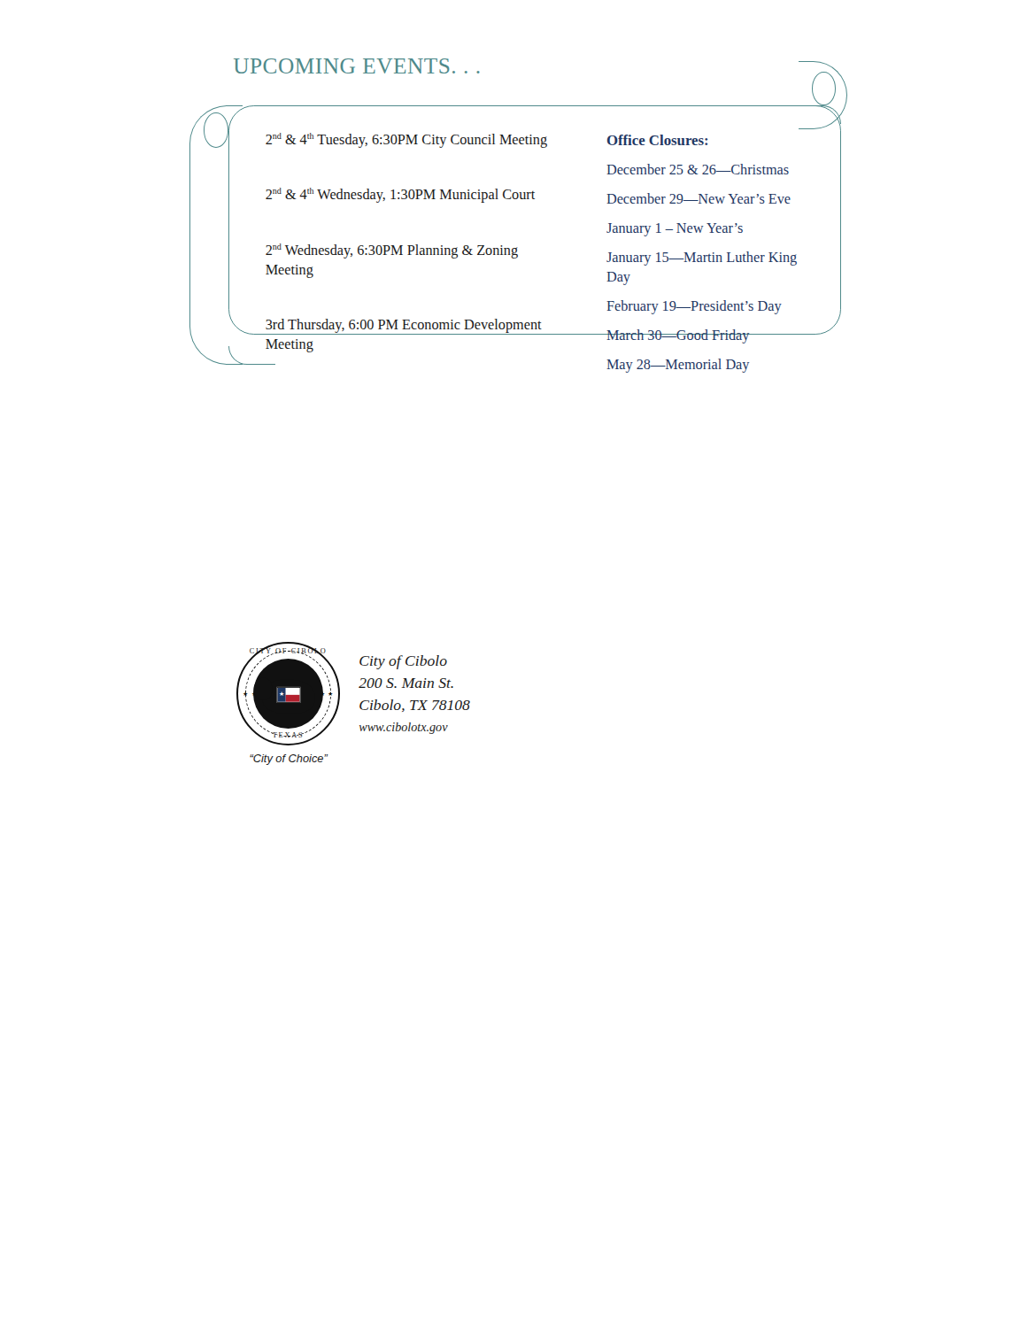Upcoming Events. . .
2nd & 4th Tuesday, 6:30PM City Council Meeting
2nd & 4th Wednesday, 1:30PM Municipal Court
2nd Wednesday, 6:30PM Planning & Zoning Meeting
3rd Thursday, 6:00 PM Economic Development Meeting
Office Closures:
December 25 & 26—Christmas
December 29—New Year’s Eve
January 1 – New Year’s
January 15—Martin Luther King Day
February 19—President’s Day
March 30—Good Friday
May 28—Memorial Day
CITY OF CIBOLO
★ ★ ★
★ ★ ★
TEXAS
“City of Choice”
City of Cibolo 200 S. Main St. Cibolo, TX 78108 www.cibolotx.gov